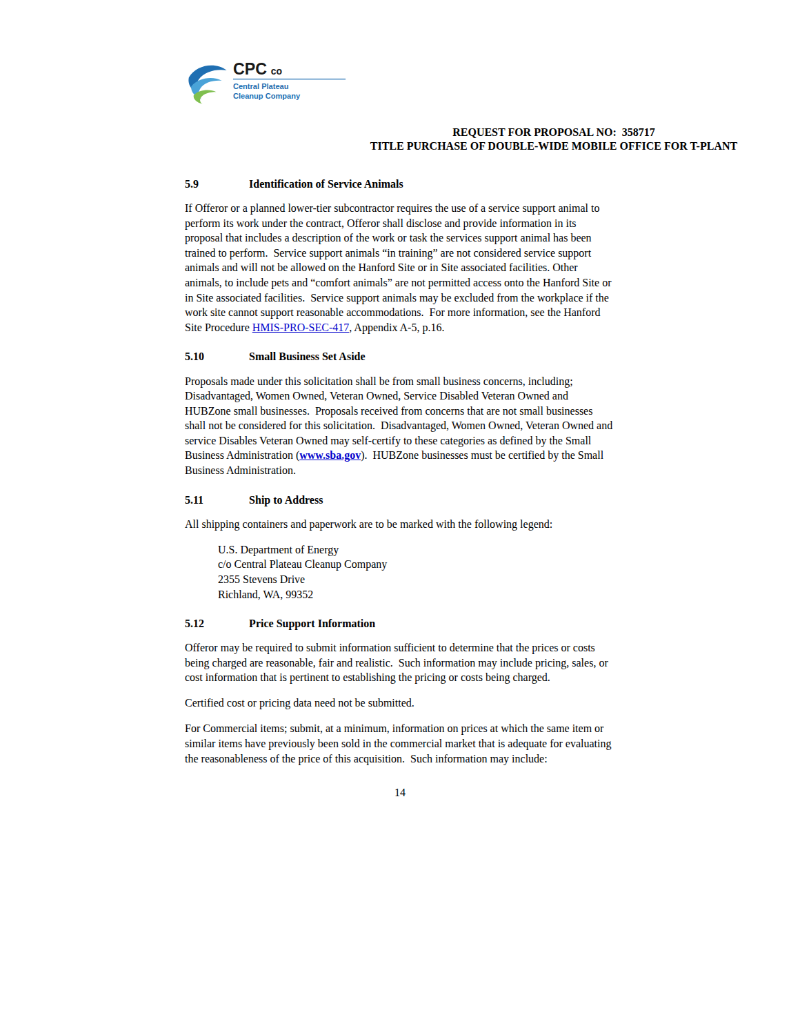CPCCo — Central Plateau Cleanup Company CPC co Central Plateau Cleanup Company
REQUEST FOR PROPOSAL NO: 358717
TITLE PURCHASE OF DOUBLE-WIDE MOBILE OFFICE FOR T-PLANT
5.9 Identification of Service Animals
If Offeror or a planned lower-tier subcontractor requires the use of a service support animal to perform its work under the contract, Offeror shall disclose and provide information in its proposal that includes a description of the work or task the services support animal has been trained to perform. Service support animals “in training” are not considered service support animals and will not be allowed on the Hanford Site or in Site associated facilities. Other animals, to include pets and “comfort animals” are not permitted access onto the Hanford Site or in Site associated facilities. Service support animals may be excluded from the workplace if the work site cannot support reasonable accommodations. For more information, see the Hanford Site Procedure HMIS-PRO-SEC-417, Appendix A-5, p.16.
5.10 Small Business Set Aside
Proposals made under this solicitation shall be from small business concerns, including; Disadvantaged, Women Owned, Veteran Owned, Service Disabled Veteran Owned and HUBZone small businesses. Proposals received from concerns that are not small businesses shall not be considered for this solicitation. Disadvantaged, Women Owned, Veteran Owned and service Disables Veteran Owned may self-certify to these categories as defined by the Small Business Administration (www.sba.gov). HUBZone businesses must be certified by the Small Business Administration.
5.11 Ship to Address
All shipping containers and paperwork are to be marked with the following legend:
U.S. Department of Energy
c/o Central Plateau Cleanup Company
2355 Stevens Drive
Richland, WA, 99352
5.12 Price Support Information
Offeror may be required to submit information sufficient to determine that the prices or costs being charged are reasonable, fair and realistic. Such information may include pricing, sales, or cost information that is pertinent to establishing the pricing or costs being charged.
Certified cost or pricing data need not be submitted.
For Commercial items; submit, at a minimum, information on prices at which the same item or similar items have previously been sold in the commercial market that is adequate for evaluating the reasonableness of the price of this acquisition. Such information may include:
14